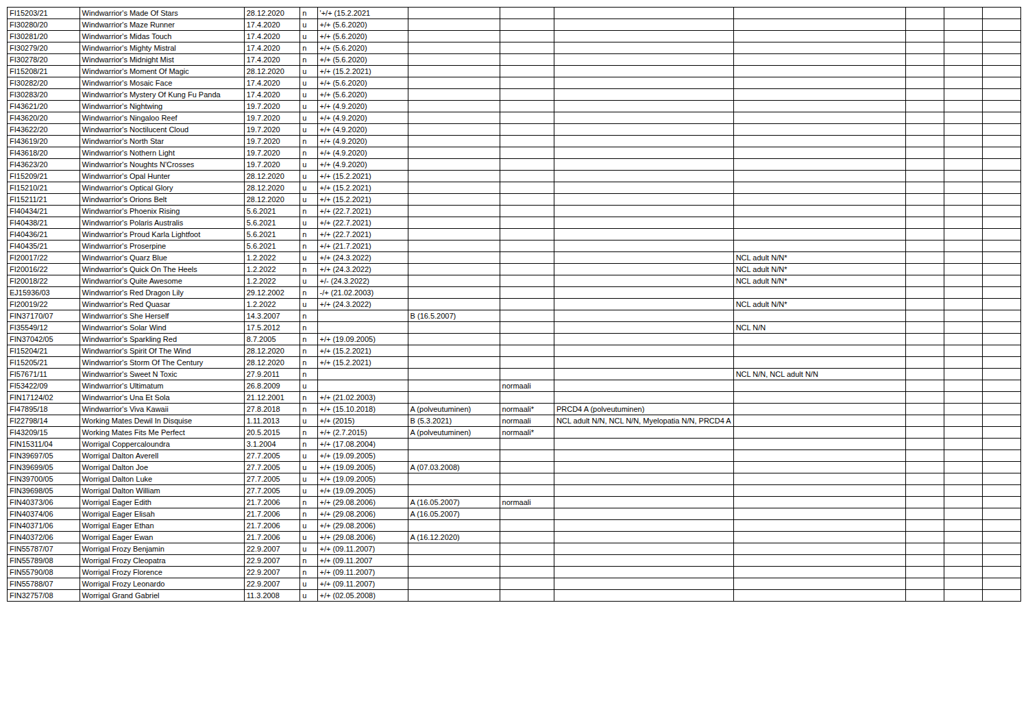| FI15203/21 | Windwarrior's Made Of Stars | 28.12.2020 | n | '+/+ (15.2.2021 | | | | | | | |
| FI30280/20 | Windwarrior's Maze Runner | 17.4.2020 | u | +/+ (5.6.2020) | | | | | | | |
| FI30281/20 | Windwarrior's Midas Touch | 17.4.2020 | u | +/+ (5.6.2020) | | | | | | | |
| FI30279/20 | Windwarrior's Mighty Mistral | 17.4.2020 | n | +/+ (5.6.2020) | | | | | | | |
| FI30278/20 | Windwarrior's Midnight Mist | 17.4.2020 | n | +/+ (5.6.2020) | | | | | | | |
| FI15208/21 | Windwarrior's Moment Of Magic | 28.12.2020 | u | +/+ (15.2.2021) | | | | | | | |
| FI30282/20 | Windwarrior's Mosaic Face | 17.4.2020 | u | +/+ (5.6.2020) | | | | | | | |
| FI30283/20 | Windwarrior's Mystery Of Kung Fu Panda | 17.4.2020 | u | +/+ (5.6.2020) | | | | | | | |
| FI43621/20 | Windwarrior's Nightwing | 19.7.2020 | u | +/+ (4.9.2020) | | | | | | | |
| FI43620/20 | Windwarrior's Ningaloo Reef | 19.7.2020 | u | +/+ (4.9.2020) | | | | | | | |
| FI43622/20 | Windwarrior's Noctilucent Cloud | 19.7.2020 | u | +/+ (4.9.2020) | | | | | | | |
| FI43619/20 | Windwarrior's North Star | 19.7.2020 | n | +/+ (4.9.2020) | | | | | | | |
| FI43618/20 | Windwarrior's Nothern Light | 19.7.2020 | n | +/+ (4.9.2020) | | | | | | | |
| FI43623/20 | Windwarrior's Noughts N'Crosses | 19.7.2020 | u | +/+ (4.9.2020) | | | | | | | |
| FI15209/21 | Windwarrior's Opal Hunter | 28.12.2020 | u | +/+ (15.2.2021) | | | | | | | |
| FI15210/21 | Windwarrior's Optical Glory | 28.12.2020 | u | +/+ (15.2.2021) | | | | | | | |
| FI15211/21 | Windwarrior's Orions Belt | 28.12.2020 | u | +/+ (15.2.2021) | | | | | | | |
| FI40434/21 | Windwarrior's Phoenix Rising | 5.6.2021 | n | +/+ (22.7.2021) | | | | | | | |
| FI40438/21 | Windwarrior's Polaris Australis | 5.6.2021 | u | +/+ (22.7.2021) | | | | | | | |
| FI40436/21 | Windwarrior's Proud Karla Lightfoot | 5.6.2021 | n | +/+ (22.7.2021) | | | | | | | |
| FI40435/21 | Windwarrior's Proserpine | 5.6.2021 | n | +/+ (21.7.2021) | | | | | | | |
| FI20017/22 | Windwarrior's Quarz Blue | 1.2.2022 | u | +/+ (24.3.2022) | | | | NCL adult N/N* | | | |
| FI20016/22 | Windwarrior's Quick On The Heels | 1.2.2022 | n | +/+ (24.3.2022) | | | | NCL adult N/N* | | | |
| FI20018/22 | Windwarrior's Quite Awesome | 1.2.2022 | u | +/- (24.3.2022) | | | | NCL adult N/N* | | | |
| EJ15936/03 | Windwarrior's Red Dragon Lily | 29.12.2002 | n | -/+ (21.02.2003) | | | | | | | |
| FI20019/22 | Windwarrior's Red Quasar | 1.2.2022 | u | +/+ (24.3.2022) | | | | NCL adult N/N* | | | |
| FIN37170/07 | Windwarrior's She Herself | 14.3.2007 | n | | B (16.5.2007) | | | | | | |
| FI35549/12 | Windwarrior's Solar Wind | 17.5.2012 | n | | | | | NCL N/N | | | |
| FIN37042/05 | Windwarrior's Sparkling Red | 8.7.2005 | n | +/+ (19.09.2005) | | | | | | | |
| FI15204/21 | Windwarrior's Spirit Of The Wind | 28.12.2020 | n | +/+ (15.2.2021) | | | | | | | |
| FI15205/21 | Windwarrior's Storm Of The Century | 28.12.2020 | n | +/+ (15.2.2021) | | | | | | | |
| FI57671/11 | Windwarrior's Sweet N Toxic | 27.9.2011 | n | | | | | NCL N/N, NCL adult N/N | | | |
| FI53422/09 | Windwarrior's Ultimatum | 26.8.2009 | u | | | normaali | | | | | |
| FIN17124/02 | Windwarrior's Una Et Sola | 21.12.2001 | n | +/+ (21.02.2003) | | | | | | | |
| FI47895/18 | Windwarrior's Viva Kawaii | 27.8.2018 | n | +/+ (15.10.2018) | A (polveutuminen) | normaali* | PRCD4 A (polveutuminen) | | | | |
| FI22798/14 | Working Mates Dewil In Disquise | 1.11.2013 | u | +/+ (2015) | B (5.3.2021) | normaali | NCL adult N/N, NCL N/N, Myelopatia N/N, PRCD4 A | | | | |
| FI43209/15 | Working Mates Fits Me Perfect | 20.5.2015 | n | +/+ (2.7.2015) | A (polveutuminen) | normaali* | | | | | |
| FIN15311/04 | Worrigal Coppercaloundra | 3.1.2004 | n | +/+ (17.08.2004) | | | | | | | |
| FIN39697/05 | Worrigal Dalton Averell | 27.7.2005 | u | +/+ (19.09.2005) | | | | | | | |
| FIN39699/05 | Worrigal Dalton Joe | 27.7.2005 | u | +/+ (19.09.2005) | A (07.03.2008) | | | | | | |
| FIN39700/05 | Worrigal Dalton Luke | 27.7.2005 | u | +/+ (19.09.2005) | | | | | | | |
| FIN39698/05 | Worrigal Dalton William | 27.7.2005 | u | +/+ (19.09.2005) | | | | | | | |
| FIN40373/06 | Worrigal Eager Edith | 21.7.2006 | n | +/+ (29.08.2006) | A (16.05.2007) | normaali | | | | | |
| FIN40374/06 | Worrigal Eager Elisah | 21.7.2006 | n | +/+ (29.08.2006) | A (16.05.2007) | | | | | | |
| FIN40371/06 | Worrigal Eager Ethan | 21.7.2006 | u | +/+ (29.08.2006) | | | | | | | |
| FIN40372/06 | Worrigal Eager Ewan | 21.7.2006 | u | +/+ (29.08.2006) | A (16.12.2020) | | | | | | |
| FIN55787/07 | Worrigal Frozy Benjamin | 22.9.2007 | u | +/+ (09.11.2007) | | | | | | | |
| FIN55789/08 | Worrigal Frozy Cleopatra | 22.9.2007 | n | +/+ (09.11.2007 | | | | | | | |
| FIN55790/08 | Worrigal Frozy Florence | 22.9.2007 | n | +/+ (09.11.2007) | | | | | | | |
| FIN55788/07 | Worrigal Frozy Leonardo | 22.9.2007 | u | +/+ (09.11.2007) | | | | | | | |
| FIN32757/08 | Worrigal Grand Gabriel | 11.3.2008 | u | +/+ (02.05.2008) | | | | | | | |